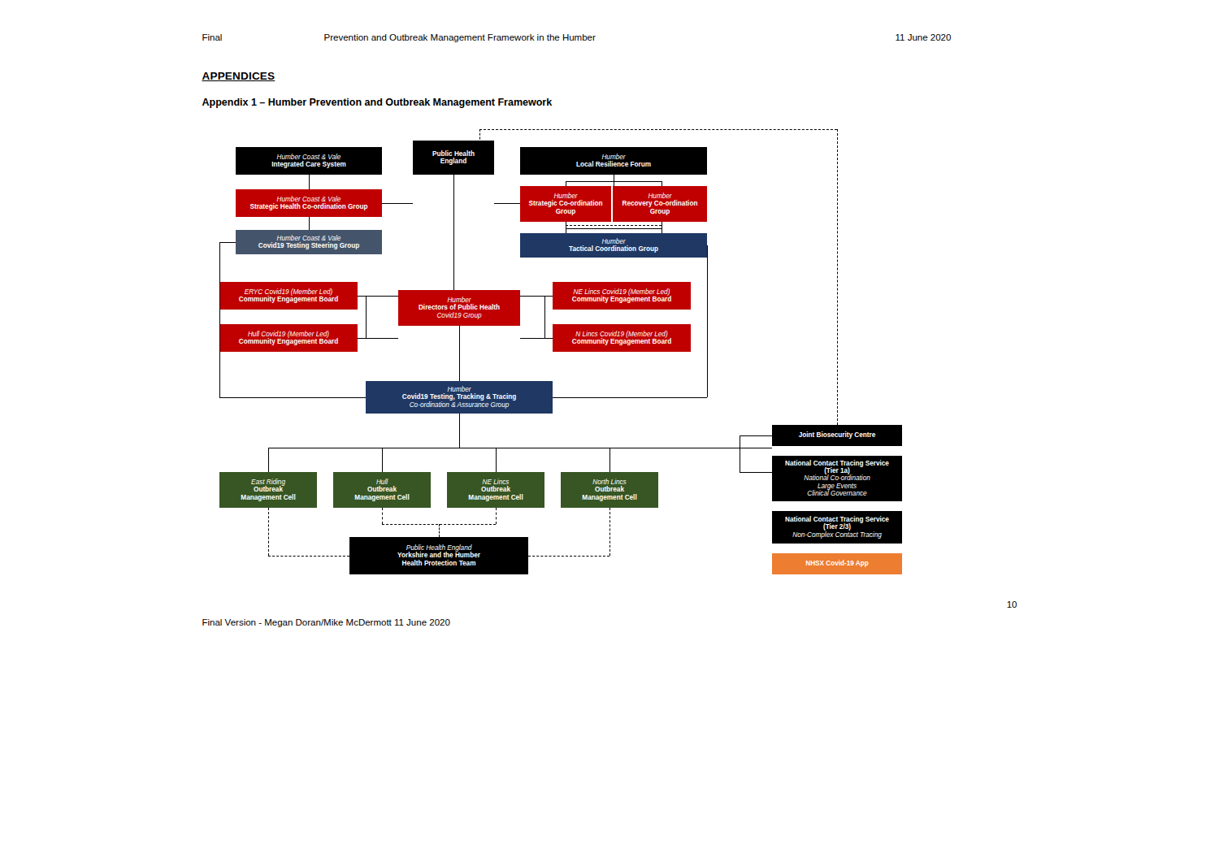Final
Prevention and Outbreak Management Framework in the Humber
11 June 2020
APPENDICES
Appendix 1 – Humber Prevention and Outbreak Management Framework
Humber Coast & Vale Integrated Care System
Public Health England
Humber Local Resilience Forum
Humber Coast & Vale Strategic Health Co-ordination Group
Humber Strategic Co-ordination Group
Humber Recovery Co-ordination Group
Humber Coast & Vale Covid19 Testing Steering Group
Humber Tactical Coordination Group
ERYC Covid19 (Member Led) Community Engagement Board
Humber Directors of Public Health Covid19 Group
NE Lincs Covid19 (Member Led) Community Engagement Board
Hull Covid19 (Member Led) Community Engagement Board
N Lincs Covid19 (Member Led) Community Engagement Board
Humber Covid19 Testing, Tracking & Tracing Co-ordination & Assurance Group
Joint Biosecurity Centre
National Contact Tracing Service (Tier 1a) National Co-ordination Large Events Clinical Governance
National Contact Tracing Service (Tier 2/3) Non-Complex Contact Tracing
NHSX Covid-19 App
East Riding Outbreak Management Cell
Hull Outbreak Management Cell
NE Lincs Outbreak Management Cell
North Lincs Outbreak Management Cell
Public Health England Yorkshire and the Humber Health Protection Team
10
Final Version - Megan Doran/Mike McDermott 11 June 2020